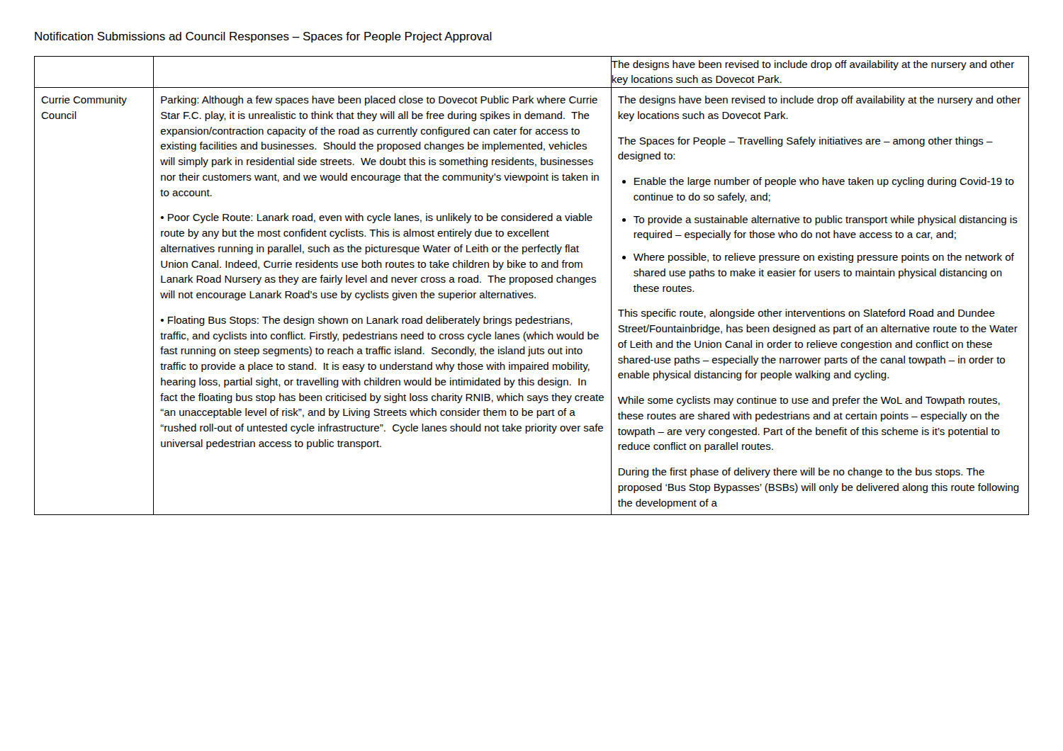Notification Submissions ad Council Responses – Spaces for People Project Approval
| | | The designs have been revised to include drop off availability at the nursery and other key locations such as Dovecot Park. |
| Currie Community Council | Parking: Although a few spaces have been placed close to Dovecot Public Park where Currie Star F.C. play, it is unrealistic to think that they will all be free during spikes in demand. The expansion/contraction capacity of the road as currently configured can cater for access to existing facilities and businesses. Should the proposed changes be implemented, vehicles will simply park in residential side streets. We doubt this is something residents, businesses nor their customers want, and we would encourage that the community’s viewpoint is taken in to account. • Poor Cycle Route: Lanark road, even with cycle lanes, is unlikely to be considered a viable route by any but the most confident cyclists. This is almost entirely due to excellent alternatives running in parallel, such as the picturesque Water of Leith or the perfectly flat Union Canal. Indeed, Currie residents use both routes to take children by bike to and from Lanark Road Nursery as they are fairly level and never cross a road. The proposed changes will not encourage Lanark Road’s use by cyclists given the superior alternatives. • Floating Bus Stops: The design shown on Lanark road deliberately brings pedestrians, traffic, and cyclists into conflict. Firstly, pedestrians need to cross cycle lanes (which would be fast running on steep segments) to reach a traffic island. Secondly, the island juts out into traffic to provide a place to stand. It is easy to understand why those with impaired mobility, hearing loss, partial sight, or travelling with children would be intimidated by this design. In fact the floating bus stop has been criticised by sight loss charity RNIB, which says they create “an unacceptable level of risk”, and by Living Streets which consider them to be part of a “rushed roll-out of untested cycle infrastructure”. Cycle lanes should not take priority over safe universal pedestrian access to public transport. | The designs have been revised to include drop off availability at the nursery and other key locations such as Dovecot Park. The Spaces for People – Travelling Safely initiatives are – among other things – designed to: Enable the large number of people who have taken up cycling during Covid-19 to continue to do so safely, and; To provide a sustainable alternative to public transport while physical distancing is required – especially for those who do not have access to a car, and; Where possible, to relieve pressure on existing pressure points on the network of shared use paths to make it easier for users to maintain physical distancing on these routes. This specific route, alongside other interventions on Slateford Road and Dundee Street/Fountainbridge, has been designed as part of an alternative route to the Water of Leith and the Union Canal in order to relieve congestion and conflict on these shared-use paths – especially the narrower parts of the canal towpath – in order to enable physical distancing for people walking and cycling. While some cyclists may continue to use and prefer the WoL and Towpath routes, these routes are shared with pedestrians and at certain points – especially on the towpath – are very congested. Part of the benefit of this scheme is it’s potential to reduce conflict on parallel routes. During the first phase of delivery there will be no change to the bus stops. The proposed ‘Bus Stop Bypasses’ (BSBs) will only be delivered along this route following the development of a |